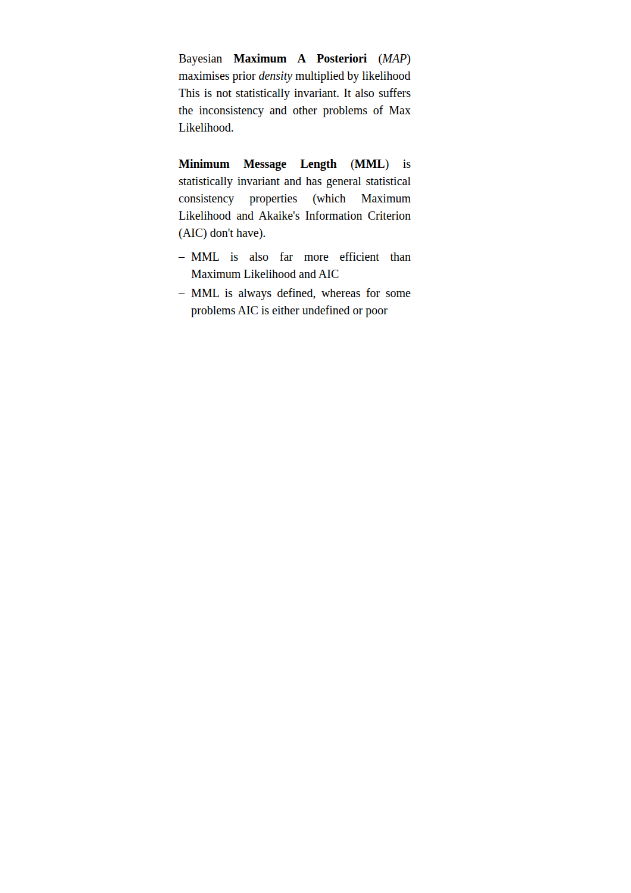Bayesian Maximum A Posteriori (MAP) maximises prior density multiplied by likelihood
This is not statistically invariant. It also suffers the inconsistency and other problems of Max Likelihood.
Minimum Message Length (MML) is statistically invariant and has general statistical consistency properties (which Maximum Likelihood and Akaike's Information Criterion (AIC) don't have).
MML is also far more efficient than Maximum Likelihood and AIC
MML is always defined, whereas for some problems AIC is either undefined or poor